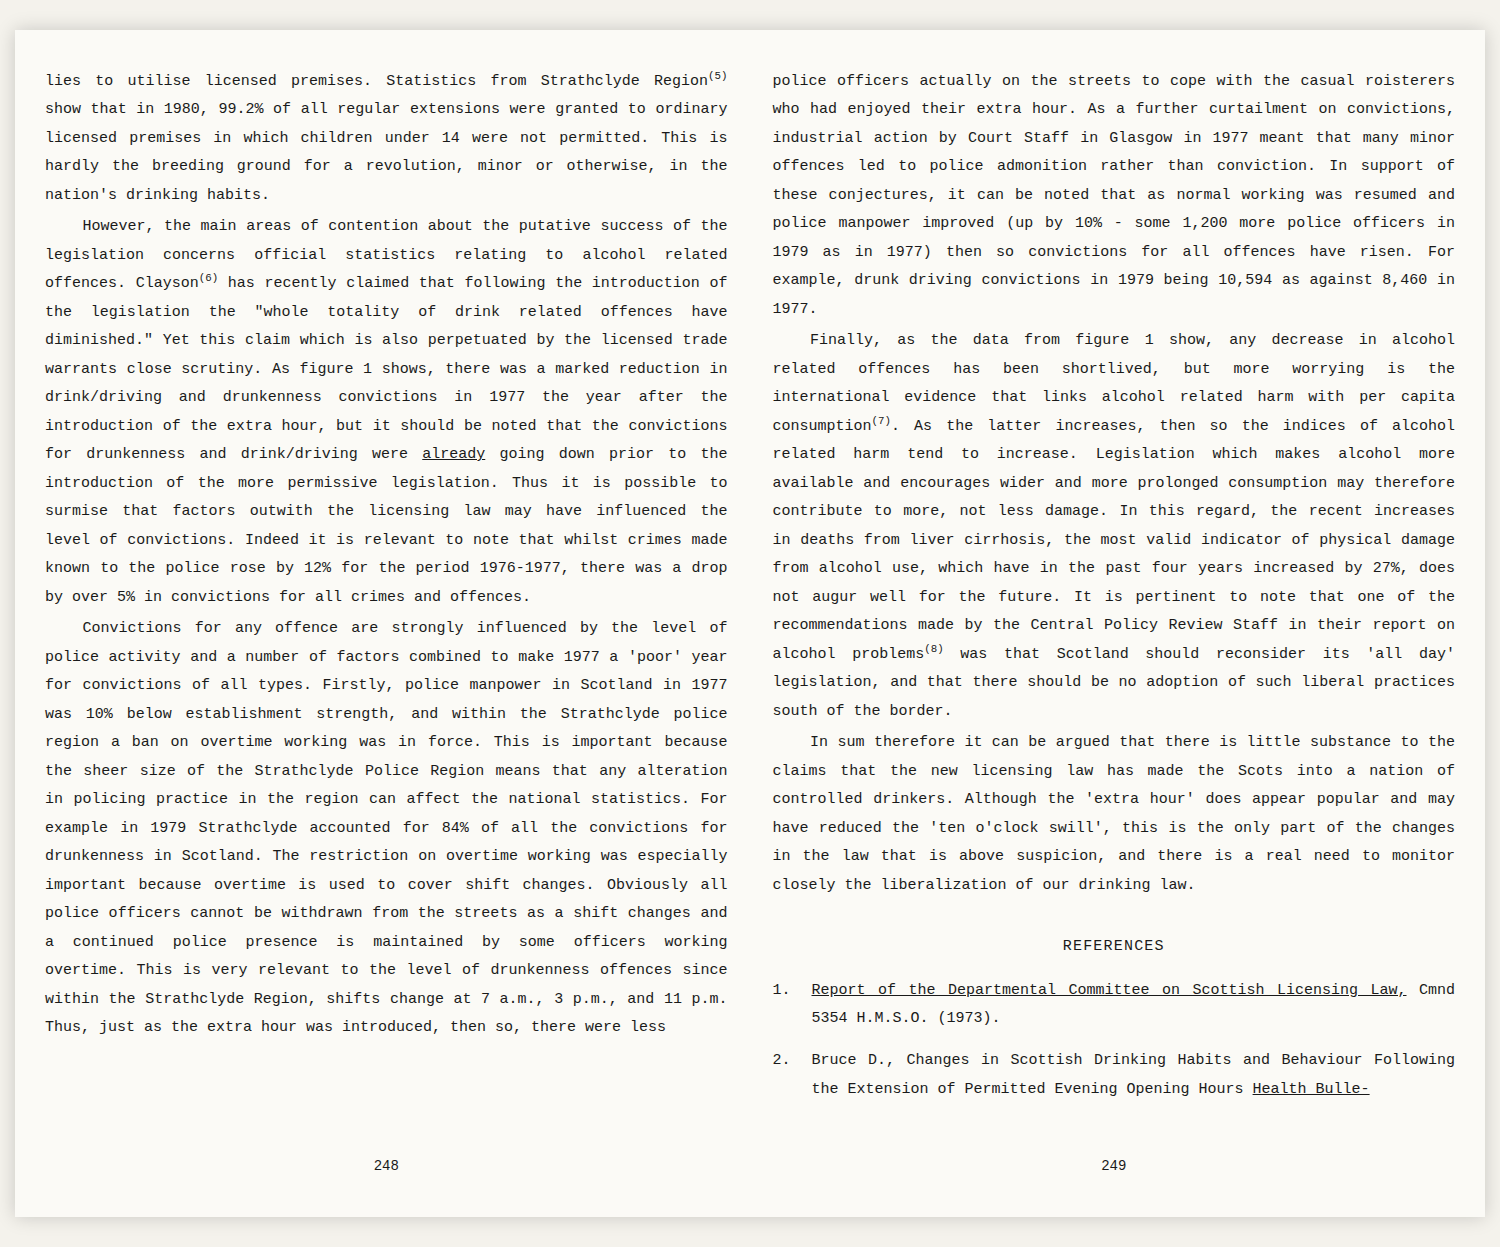lies to utilise licensed premises. Statistics from Strathclyde Region(5) show that in 1980, 99.2% of all regular extensions were granted to ordinary licensed premises in which children under 14 were not permitted. This is hardly the breeding ground for a revolution, minor or otherwise, in the nation's drinking habits.
However, the main areas of contention about the putative success of the legislation concerns official statistics relating to alcohol related offences. Clayson(6) has recently claimed that following the introduction of the legislation the "whole totality of drink related offences have diminished." Yet this claim which is also perpetuated by the licensed trade warrants close scrutiny. As figure 1 shows, there was a marked reduction in drink/driving and drunkenness convictions in 1977 the year after the introduction of the extra hour, but it should be noted that the convictions for drunkenness and drink/driving were already going down prior to the introduction of the more permissive legislation. Thus it is possible to surmise that factors outwith the licensing law may have influenced the level of convictions. Indeed it is relevant to note that whilst crimes made known to the police rose by 12% for the period 1976-1977, there was a drop by over 5% in convictions for all crimes and offences.
Convictions for any offence are strongly influenced by the level of police activity and a number of factors combined to make 1977 a 'poor' year for convictions of all types. Firstly, police manpower in Scotland in 1977 was 10% below establishment strength, and within the Strathclyde police region a ban on overtime working was in force. This is important because the sheer size of the Strathclyde Police Region means that any alteration in policing practice in the region can affect the national statistics. For example in 1979 Strathclyde accounted for 84% of all the convictions for drunkenness in Scotland. The restriction on overtime working was especially important because overtime is used to cover shift changes. Obviously all police officers cannot be withdrawn from the streets as a shift changes and a continued police presence is maintained by some officers working overtime. This is very relevant to the level of drunkenness offences since within the Strathclyde Region, shifts change at 7 a.m., 3 p.m., and 11 p.m. Thus, just as the extra hour was introduced, then so, there were less
248
police officers actually on the streets to cope with the casual roisterers who had enjoyed their extra hour. As a further curtailment on convictions, industrial action by Court Staff in Glasgow in 1977 meant that many minor offences led to police admonition rather than conviction. In support of these conjectures, it can be noted that as normal working was resumed and police manpower improved (up by 10% - some 1,200 more police officers in 1979 as in 1977) then so convictions for all offences have risen. For example, drunk driving convictions in 1979 being 10,594 as against 8,460 in 1977.
Finally, as the data from figure 1 show, any decrease in alcohol related offences has been shortlived, but more worrying is the international evidence that links alcohol related harm with per capita consumption(7). As the latter increases, then so the indices of alcohol related harm tend to increase. Legislation which makes alcohol more available and encourages wider and more prolonged consumption may therefore contribute to more, not less damage. In this regard, the recent increases in deaths from liver cirrhosis, the most valid indicator of physical damage from alcohol use, which have in the past four years increased by 27%, does not augur well for the future. It is pertinent to note that one of the recommendations made by the Central Policy Review Staff in their report on alcohol problems(8) was that Scotland should reconsider its 'all day' legislation, and that there should be no adoption of such liberal practices south of the border.
In sum therefore it can be argued that there is little substance to the claims that the new licensing law has made the Scots into a nation of controlled drinkers. Although the 'extra hour' does appear popular and may have reduced the 'ten o'clock swill', this is the only part of the changes in the law that is above suspicion, and there is a real need to monitor closely the liberalization of our drinking law.
REFERENCES
Report of the Departmental Committee on Scottish Licensing Law, Cmnd 5354 H.M.S.O. (1973).
Bruce D., Changes in Scottish Drinking Habits and Behaviour Following the Extension of Permitted Evening Opening Hours Health Bulle-
249